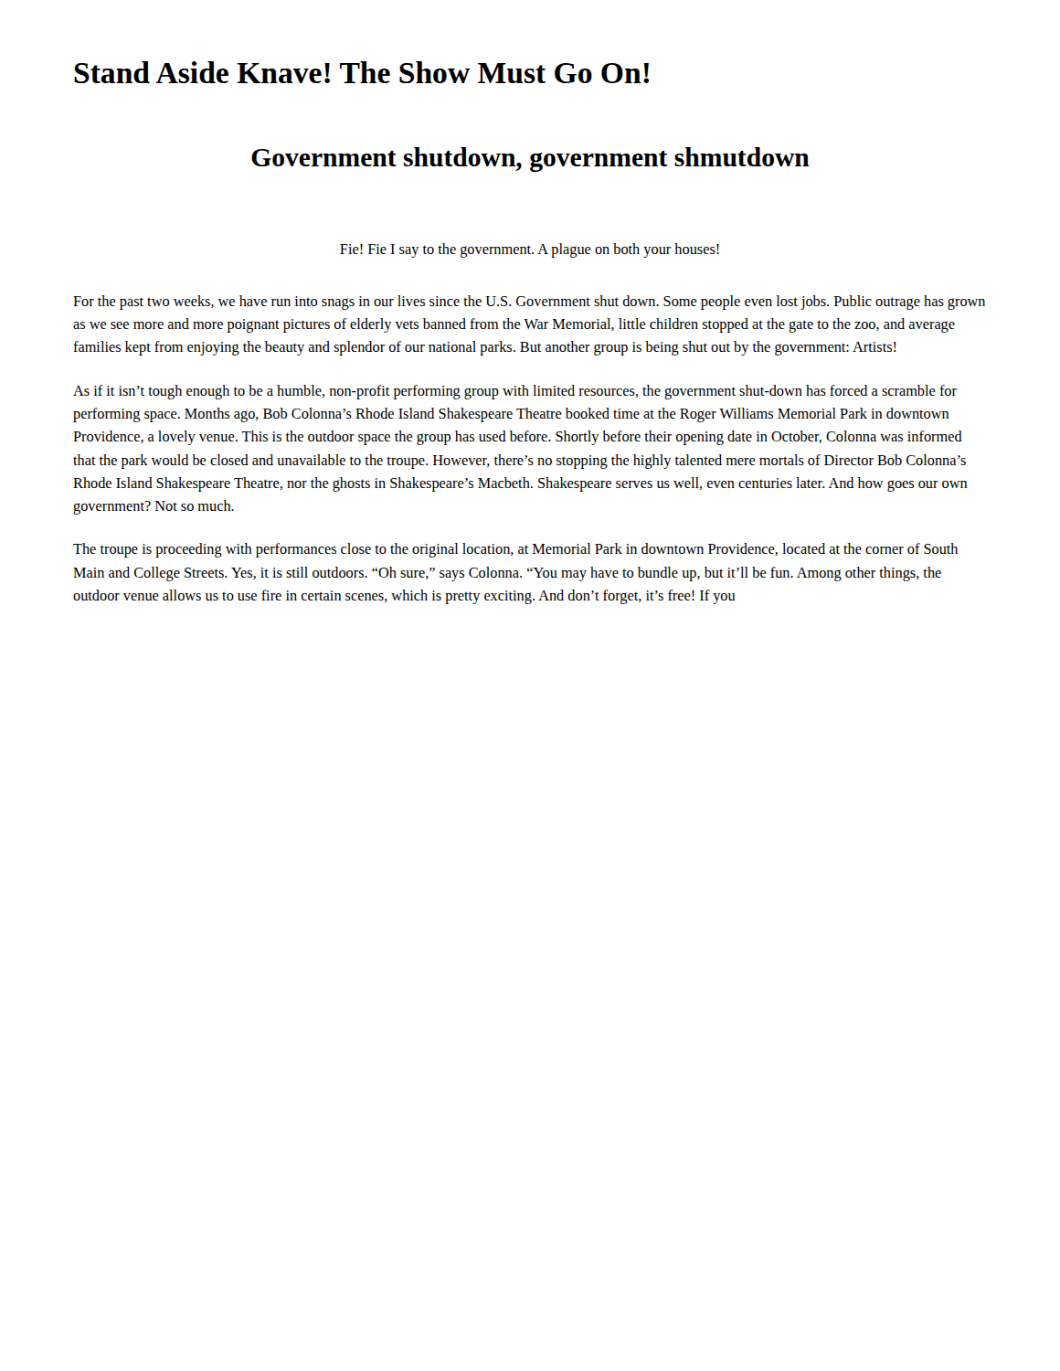Stand Aside Knave! The Show Must Go On!
Government shutdown, government shmutdown
Fie! Fie I say to the government. A plague on both your houses!
For the past two weeks, we have run into snags in our lives since the U.S. Government shut down. Some people even lost jobs. Public outrage has grown as we see more and more poignant pictures of elderly vets banned from the War Memorial, little children stopped at the gate to the zoo, and average families kept from enjoying the beauty and splendor of our national parks. But another group is being shut out by the government: Artists!
As if it isn’t tough enough to be a humble, non-profit performing group with limited resources, the government shut-down has forced a scramble for performing space. Months ago, Bob Colonna’s Rhode Island Shakespeare Theatre booked time at the Roger Williams Memorial Park in downtown Providence, a lovely venue. This is the outdoor space the group has used before. Shortly before their opening date in October, Colonna was informed that the park would be closed and unavailable to the troupe. However, there’s no stopping the highly talented mere mortals of Director Bob Colonna’s Rhode Island Shakespeare Theatre, nor the ghosts in Shakespeare’s Macbeth. Shakespeare serves us well, even centuries later. And how goes our own government? Not so much.
The troupe is proceeding with performances close to the original location, at Memorial Park in downtown Providence, located at the corner of South Main and College Streets. Yes, it is still outdoors. “Oh sure,” says Colonna. “You may have to bundle up, but it’ll be fun. Among other things, the outdoor venue allows us to use fire in certain scenes, which is pretty exciting. And don’t forget, it’s free! If you